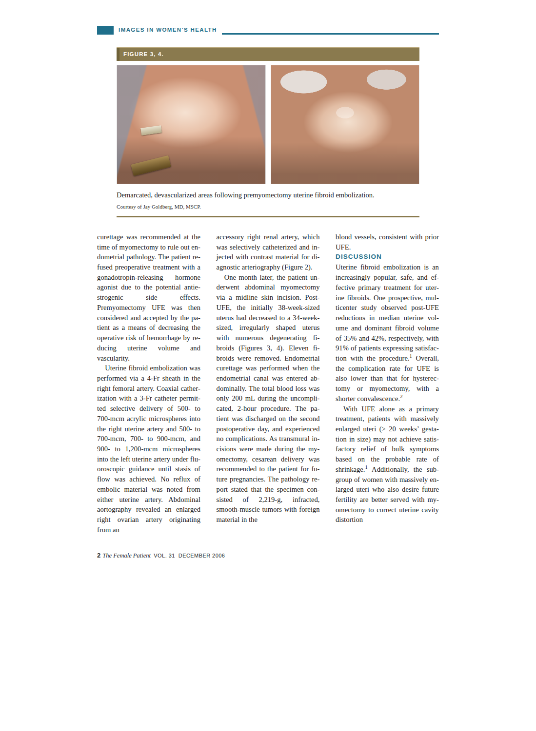Images in Women’s Health
Figure 3, 4.
Demarcated, devascularized areas following premyomectomy uterine fibroid embolization.
Courtesy of Jay Goldberg, MD, MSCP.
curettage was recommended at the time of myomectomy to rule out endometrial pathology. The patient refused preoperative treatment with a gonadotropin-releasing hormone agonist due to the potential antiestrogenic side effects. Premyomectomy UFE was then considered and accepted by the patient as a means of decreasing the operative risk of hemorrhage by reducing uterine volume and vascularity.
Uterine fibroid embolization was performed via a 4-Fr sheath in the right femoral artery. Coaxial catherization with a 3-Fr catheter permitted selective delivery of 500- to 700-mcm acrylic microspheres into the right uterine artery and 500- to 700-mcm, 700- to 900-mcm, and 900- to 1,200-mcm microspheres into the left uterine artery under fluoroscopic guidance until stasis of flow was achieved. No reflux of embolic material was noted from either uterine artery. Abdominal aortography revealed an enlarged right ovarian artery originating from an
accessory right renal artery, which was selectively catheterized and injected with contrast material for diagnostic arteriography (Figure 2).
One month later, the patient underwent abdominal myomectomy via a midline skin incision. Post-UFE, the initially 38-week-sized uterus had decreased to a 34-week-sized, irregularly shaped uterus with numerous degenerating fibroids (Figures 3, 4). Eleven fibroids were removed. Endometrial curettage was performed when the endometrial canal was entered abdominally. The total blood loss was only 200 mL during the uncomplicated, 2-hour procedure. The patient was discharged on the second postoperative day, and experienced no complications. As transmural incisions were made during the myomectomy, cesarean delivery was recommended to the patient for future pregnancies. The pathology report stated that the specimen consisted of 2,219-g, infracted, smooth-muscle tumors with foreign material in the
blood vessels, consistent with prior UFE.
Discussion
Uterine fibroid embolization is an increasingly popular, safe, and effective primary treatment for uterine fibroids. One prospective, multicenter study observed post-UFE reductions in median uterine volume and dominant fibroid volume of 35% and 42%, respectively, with 91% of patients expressing satisfaction with the procedure.1 Overall, the complication rate for UFE is also lower than that for hysterectomy or myomectomy, with a shorter convalescence.2
With UFE alone as a primary treatment, patients with massively enlarged uteri (> 20 weeks’ gestation in size) may not achieve satisfactory relief of bulk symptoms based on the probable rate of shrinkage.1 Additionally, the subgroup of women with massively enlarged uteri who also desire future fertility are better served with myomectomy to correct uterine cavity distortion
2 The Female Patient VOL. 31 DECEMBER 2006